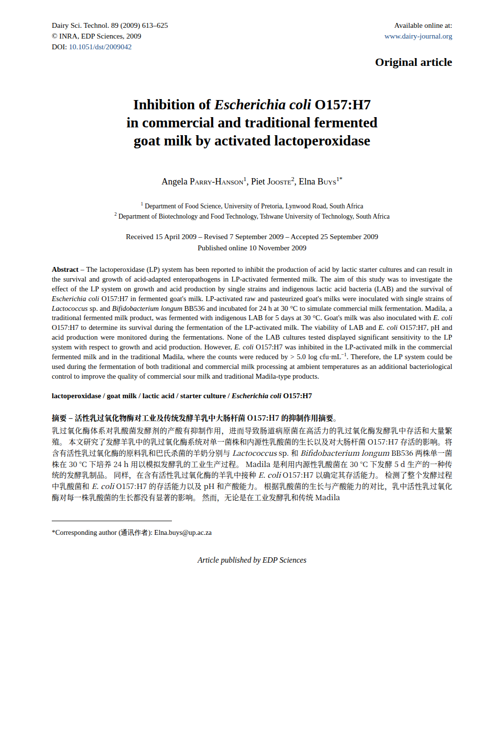Dairy Sci. Technol. 89 (2009) 613–625
© INRA, EDP Sciences, 2009
DOI: 10.1051/dst/2009042
Available online at:
www.dairy-journal.org
Original article
Inhibition of Escherichia coli O157:H7
in commercial and traditional fermented
goat milk by activated lactoperoxidase
Angela Parry-Hanson1, Piet Jooste2, Elna Buys1*
1 Department of Food Science, University of Pretoria, Lynwood Road, South Africa
2 Department of Biotechnology and Food Technology, Tshwane University of Technology, South Africa
Received 15 April 2009 – Revised 7 September 2009 – Accepted 25 September 2009
Published online 10 November 2009
Abstract – The lactoperoxidase (LP) system has been reported to inhibit the production of acid by lactic starter cultures and can result in the survival and growth of acid-adapted enteropathogens in LP-activated fermented milk. The aim of this study was to investigate the effect of the LP system on growth and acid production by single strains and indigenous lactic acid bacteria (LAB) and the survival of Escherichia coli O157:H7 in fermented goat's milk. LP-activated raw and pasteurized goat's milks were inoculated with single strains of Lactococcus sp. and Bifidobacterium longum BB536 and incubated for 24 h at 30 °C to simulate commercial milk fermentation. Madila, a traditional fermented milk product, was fermented with indigenous LAB for 5 days at 30 °C. Goat's milk was also inoculated with E. coli O157:H7 to determine its survival during the fermentation of the LP-activated milk. The viability of LAB and E. coli O157:H7, pH and acid production were monitored during the fermentations. None of the LAB cultures tested displayed significant sensitivity to the LP system with respect to growth and acid production. However, E. coli O157:H7 was inhibited in the LP-activated milk in the commercial fermented milk and in the traditional Madila, where the counts were reduced by > 5.0 log cfu·mL−1. Therefore, the LP system could be used during the fermentation of both traditional and commercial milk processing at ambient temperatures as an additional bacteriological control to improve the quality of commercial sour milk and traditional Madila-type products.
lactoperoxidase / goat milk / lactic acid / starter culture / Escherichia coli O157:H7
摘要 – 活性乳过氧化物酶对工业及传统发酵羊乳中大肠杆菌 O157:H7 的抑制作用摘要。
乳过氧化酶体系对乳酸菌发酵剂的产酸有抑制作用，进而导致肠道病原菌在高活力的乳过氧化酶发酵乳中存活和大量繁殖。 本文研究了发酵羊乳中的乳过氧化酶系统对单一菌株和内源性乳酸菌的生长以及对大肠杆菌 O157:H7 存活的影响。将含有活性乳过氧化酶的原料乳和巴氏杀菌的羊奶分别与 Lactococcus sp. 和 Bifidobacterium longum BB536 两株单一菌株在 30 °C 下培养 24 h 用以模拟发酵乳的工业生产过程。 Madila 是利用内源性乳酸菌在 30 °C 下发酵 5 d 生产的一种传统的发酵乳制品。 同样，在含有活性乳过氧化酶的羊乳中接种 E. coli O157:H7 以确定其存活能力。 检测了整个发酵过程中乳酸菌和 E. coli O157:H7 的存活能力以及 pH 和产酸能力。 根据乳酸菌的生长与产酸能力的对比，乳中活性乳过氧化酶对每一株乳酸菌的生长都没有显著的影响。 然而，无论是在工业发酵乳和传统 Madila
*Corresponding author (通讯作者): Elna.buys@up.ac.za
Article published by EDP Sciences